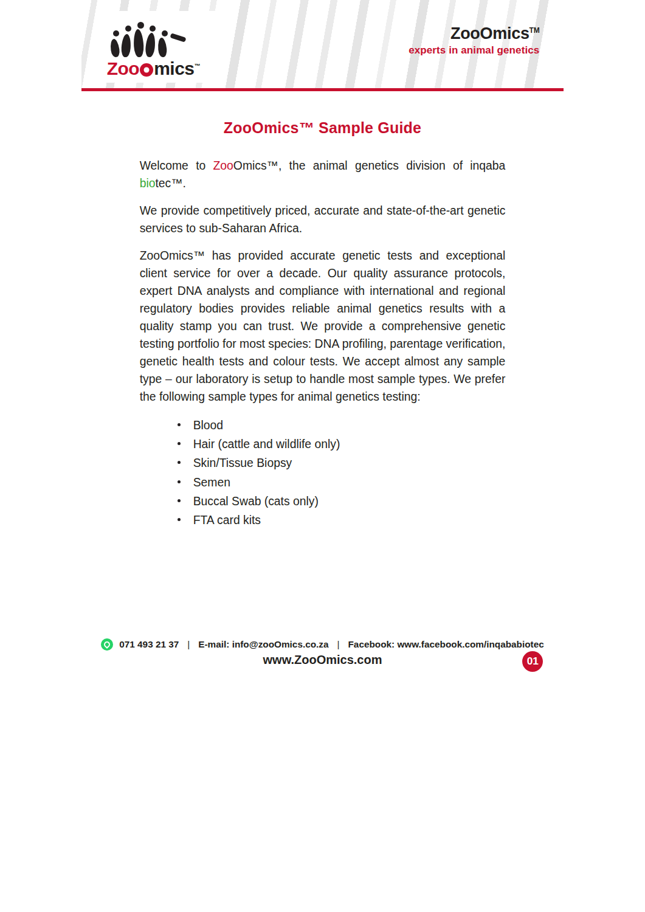Zoo mics™
ZooOmicsTM
experts in animal genetics
ZooOmics™ Sample Guide
Welcome to Zoo Omics™, the animal genetics division of inqaba biotec™.
We provide competitively priced, accurate and state-of-the-art genetic services to sub-Saharan Africa.
ZooOmics™ has provided accurate genetic tests and exceptional client service for over a decade. Our quality assurance protocols, expert DNA analysts and compliance with international and regional regulatory bodies provides reliable animal genetics results with a quality stamp you can trust. We provide a comprehensive genetic testing portfolio for most species: DNA profiling, parentage verification, genetic health tests and colour tests. We accept almost any sample type – our laboratory is setup to handle most sample types. We prefer the following sample types for animal genetics testing:
Blood
Hair (cattle and wildlife only)
Skin/Tissue Biopsy
Semen
Buccal Swab (cats only)
FTA card kits
071 493 21 37 | E-mail: info@zooOmics.co.za | Facebook: www.facebook.com/inqababiotec
www.ZooOmics.com
01